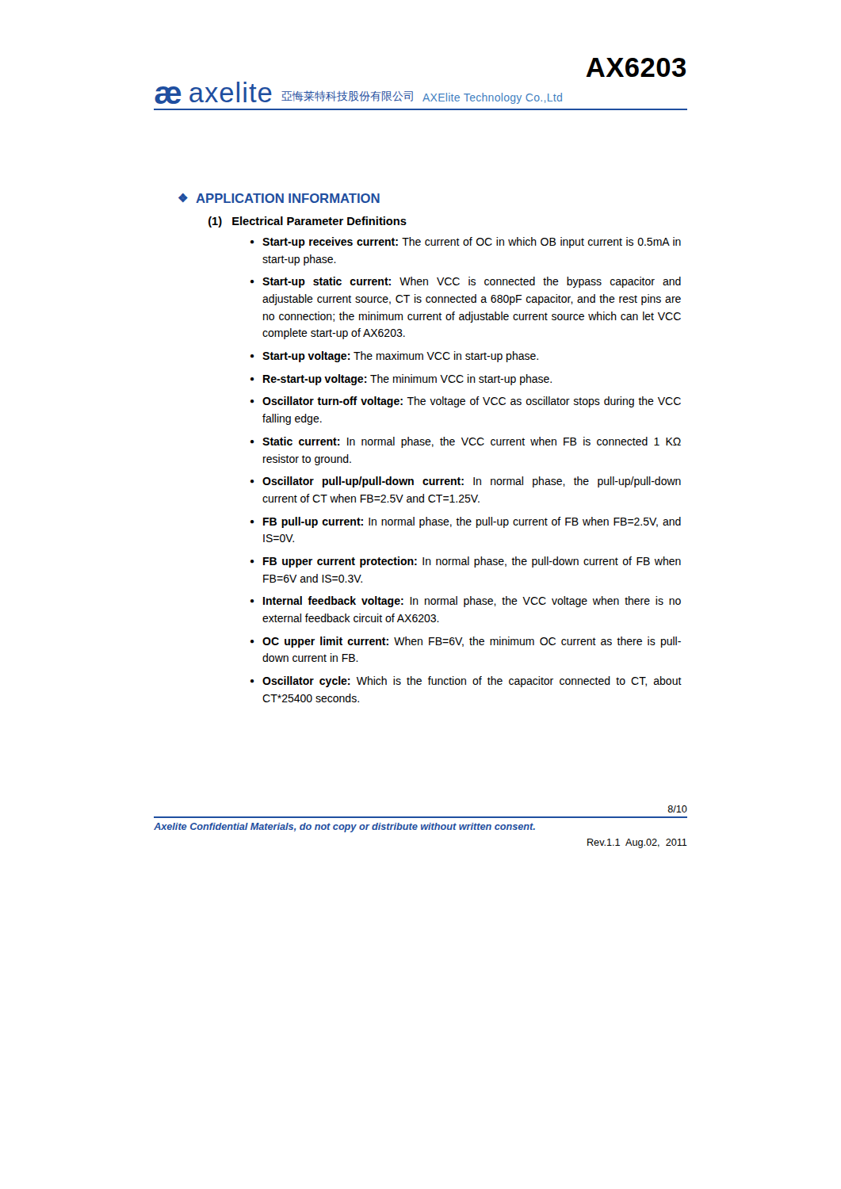AX6203
æ axelite 亞悔莱特科技股份有限公司 AXElite Technology Co.,Ltd
APPLICATION INFORMATION
(1) Electrical Parameter Definitions
Start-up receives current: The current of OC in which OB input current is 0.5mA in start-up phase.
Start-up static current: When VCC is connected the bypass capacitor and adjustable current source, CT is connected a 680pF capacitor, and the rest pins are no connection; the minimum current of adjustable current source which can let VCC complete start-up of AX6203.
Start-up voltage: The maximum VCC in start-up phase.
Re-start-up voltage: The minimum VCC in start-up phase.
Oscillator turn-off voltage: The voltage of VCC as oscillator stops during the VCC falling edge.
Static current: In normal phase, the VCC current when FB is connected 1 KΩ resistor to ground.
Oscillator pull-up/pull-down current: In normal phase, the pull-up/pull-down current of CT when FB=2.5V and CT=1.25V.
FB pull-up current: In normal phase, the pull-up current of FB when FB=2.5V, and IS=0V.
FB upper current protection: In normal phase, the pull-down current of FB when FB=6V and IS=0.3V.
Internal feedback voltage: In normal phase, the VCC voltage when there is no external feedback circuit of AX6203.
OC upper limit current: When FB=6V, the minimum OC current as there is pull-down current in FB.
Oscillator cycle: Which is the function of the capacitor connected to CT, about CT*25400 seconds.
8/10
Axelite Confidential Materials, do not copy or distribute without written consent.
Rev.1.1 Aug.02, 2011